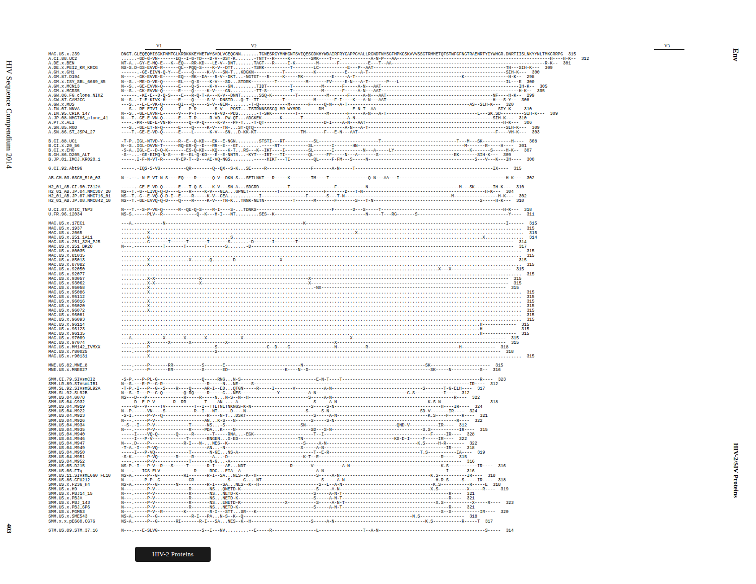HIV Sequence Compendium 2014
403
Env
HIV-2/SIV Proteins
V1 V2 V3
MAC.US.x.239                DNCT.GLEQEQMISCKFNMTGLKRDKKKEYNETWYSADLVCEQGNN.......TGNESRCYMNHCNTSVIQESCDKHYWDAIRFRYCAPPGYALLRCNDTNYSGFMPKCSKVVVSSCTRMMETQTSTWFGFNGTRAENRTYIYWHGR.DNRTIISLNKYYNLTMKCRRPG  315
A.CI.88.UC2                 ......-GD-G-VN-------EQ--I-G-TD---D-V--DST-K.......-TNTT--R-----K--------SMK----T---.-----------A-N-P---AA-----------------------------------------------------------H----H-K--  312
A.DE.x.BEN                  NT-A..-GY-E-MQ-E---K--EQ---RR-KD---LE-V--DNT.......TAGT---R-----I-K--------M-------F-----------E---T--AA-----------------------------------------------------------R-K--  301
A.DE.x.PEI2_KR_KRCG         NS-S.D-GS-EVVD-R------QL--PQQ-S----K-V--DTT.......-TSRK----------T--------LC-----------E---P--AAT---------------------------------------------------TH---SIH-K---  309
A.GH.x.GH1                  ------.-GE-EIVN-Q-Y---E----Q-----K-V---SN-T...KDGKN-----------T-----------K-----------E-----A-T-----------------------------------------------------SIH-K---  300
A.GM.87.D194                N----.-GK-EVVE-E------EQ---RK--DA---R-V--DKT...-NGTGT---R-----K-----MK-----------E-----A-T-----------------------------------------K-----------------H-K--  298
A.GM.x.ISY_SBL_6669_85      N--S..-ME-D-VE-Q------EL---Q-S----K-V---SD...STDRK---------T-----------M-------FV-----E-N---A-T-------P---L-----------------------------------------IL---E  300
A.GM.x.MCN13                N--S..-GE-EVVN-Q------E----Q-S----K-V----GN.........TIDT---------T-----------M-------F-----A-N---AAT-----------------------------------------------------IH-K--  305
A.GM.x.MCR35                N--S..-GK-EVVN-Q------E----Q-----K-V----GN.........-TT-S---------T-----------M-------F-----A-N---AAT-----------------------------------------------------H-K--  305
A.GW.86.FG_clone_NIHZ       ------.-KE-E--D-Q-S----E---R-Q-T-A---K-V--DNNT.......SSQ-K---------T-----------M-------F-----A-N---AAT-----------------------------------------NF----H-K--  299
A.GW.87.CAM2CG              N--S..-I-E-KIVK-H-----E----Q-----S-V--DNSTD...Q-T--TT---------T-----------M-------F-I----K---A-N---AAT-----------------------------------------H---S-Y--  308
A.GW.x.MDS                  ---S..--E-E-VK-Q------QI---Q-----S-V--GEM-.......-T-Q-----------M-------F-----Q-N---A-T-----------------------------------------------AS--SLH-K---  320
A.IN.07.NNVA                ---S..-RE-EIVI-Q------I---P-R-------S-V---POST...TSTRNNSSSGQ-MR-WYMRD-------DM-----------E-N-T--AA-----------------------------------------------SIY-K---  310
A.IN.95.CRIK_147            N--S..-GE-EVVN-E------V---P-T-------R-VD--PDS.......-T-SRK---------T-----------M-------F-----A-N---A-T-----------------------------------L---SK.SD---------SIH-K---  309
A.JP.08.NMC786_clone_41     N---T.-GE-E-VN-Q------E---T-R-----R-VD--PW-QT...ADGKEK-------K-------T-----------------A-N-----------------------------------------------------SIH-K---  310
A.PT.x.ALI                  ----.-PR--GD-E-VN-R-------Q--P-Q-----K-V---PF-T...-T-QT-----------------------D-I----A-N---AAT-----------------------------------------------------H-K---  306
A.SN.85.ROD                 ---S..-GE-ET-N-Q------E----Q-----K-V---TN-...ST-QTQ-----------------------------------A-N---A-T-----------------------------------------------------SLH-K---  309
A.SN.86.ST_JSP4_27          ----T.-GE-E-VD-Q------E----L------K-V---SN...D-KK-KT-----------------TM-------F---E-N---AAT-----------------------------------------------------F----VH-K---  303

B.CI.88.UC1                 -T-P..IGL-NTVD-Y------R--E--Q-KD---EK--E-NGN.........STSTI---RT-----------SL-----------------------T-----------------------------T---M---SK-----------H----  308
B.CI.x.20_56                N--S..IGL-DVVN-T------RQ-ER-Q--D---RR--E---GT.........-----RT-----------SL-------I-------HN-----------------------------------------M-------R-----H----  301
B.CI.x.EHO                  -S-A..IGL-E--D-Q-K-------ES-Q-KD---KQ----K-T...RS---K--IKT----I---------SL-------I-----------N---A-----LY-----------------------------K-------S-----H-K--  307
B.GH.86.D205_ALT            -S--...-GE-EIMQ-N-S----R--EL-Q-KD---E--E-NNTR...-KYT---IRT---TI---------QL-----FF-----N---A-------S-----------------------------EK-------SIH-K---  309
B.JP.01.IMCJ_KR020_1        -----.I-F-N-VT-R-----V-EP-T--D---AE-VQ-NGS.........-----HIKT---TI---------QL-----F-FM---S-----N-----------------------------------------S---V---K---IH----  300

G.CI.92.Abt96               -----.-IQS-S-VG----------QR--------Q--QX--S-K...SE-----R-----------------F-------A-N-----T-----------------------------------------------------IX----  315

AB.CM.03.03CM_510_03        N--.--.-N-E-VT-N-S----EQ----R------Q-V--DKN-S...SETLNKT---R-----K--------TM----T---------------Q-N---AA---I-----------------------------------------H-K---  302

H2_01_AB.CI.90.7312A        -----.-GE-E-VD-Q------E---T-Q-S----K-V---SN-A...SDGRD-----------T-----------------F-----------N-----------------------------------M---SK-------IH-K---  310
H2_01_AB.JP.04.NMC307_20    NS--T.-G--EIVQ-Q-D----E---R-----K-V---GEA...GPNET-----------T-----------------F-------D---T-N-----------------------------------------------H-K---  304
H2_01_AB.JP.07.NMC716_01    NS--T.-G--E-VQ-Q-D-I--E----R-----K-V--GEA.........---I-----------------F-------S---T-N-----------------------------------------M-----------------H-K---  302
H2_01_AB.JP.08.NMC842_10    NS--T.-GE-EVVQ-Q-D----Q----R-----K-V---TN-K...TNNK-NETN-----------T-------M-------F-------S---T-N-----------------------------------------S-----H-K---  310

U.CI.07.07IC_TNP3           N---T.--S-P-VG-Q------R--QE-Q-S----R-I----S-...TDNKS-----------------------------F-------D---S-----T-----------------------------------------------H-K---  318
U.FR.96.12034               NS-S.-----PLV--R-------------Q--K---H-I---NT.........SES--K-----------------------------------N-----T---RG-------S-----------------------------------Y----  311

MAC.US.x.17EC1              ---A.-----------N-----------------------------------------------------K-----------------------------------------------------------------------------I------  315
MAC.US.x.1937               ..........................................................................................................................................................  315
MAC.US.x.2065               ..........X...............................................................................X................................................................  315
MAC.US.x.251_1A11           ..........G...............................S................................................................................................X...............  314
MAC.US.x.251_32H_PJ5        ..........G-------T------T-------T-------S.......-D-------I--------T-----------------------------------------------------------------------------------  314
MAC.US.x.251_BK28           N---.-----------T-------T-------T-------S.......-D-----------------------------------------------------------------------------------------------------  317
MAC.US.x.80035              ..........................................................................................................................................................  315
MAC.US.x.81035              ..........................................................................................................................................................  315
MAC.US.x.85013              ..........X...............X.......Q.......-D-----------------X-----------------------------------------------------------------------------------------  315
MAC.US.x.87082              ..........X...............................................................................................................................................  315
MAC.US.x.92050              ..........................................................................................................................X---X-----------------------  315
MAC.US.x.92077              ..........................................................................................................................................................  315
MAC.US.x.93057              ..........X-X-----------------X-----------------------------------------X----------------------------------------------------------------------------  315
MAC.US.x.93062              ..........X-X-----------------X-----------------------------------------X----------------------------------------------------------------------------  315
MAC.US.x.95058              ..........X...............................................................-NX-----------------------------------------------------------------------  315
MAC.US.x.95086              ..........X...............................................................................................................................................  315
MAC.US.x.95112              ..........................................................................................................................................................  315
MAC.US.x.96016              ..........X...............................................................................................................................................  315
MAC.US.x.96020              ..........X...............................................................................................................................................  315
MAC.US.x.96072              ..........X...............................................................................................................................................  315
MAC.US.x.96081              ..........................................................................................................................................................  315
MAC.US.x.96093              ..........................................................................................................................................................  315
MAC.US.x.96114              ..........................................................................................................................................H-------------  315
MAC.US.x.96123              ..........................................................................................................................................H-------------  315
MAC.US.x.96135              ..........................................................................................................................................H-------------  315
MAC.US.x.97009              ---A.-----------X-------X-------X-------------X-----------------------------------------X-----------------------------------------------------------  315
MAC.US.x.97074              ..........X-------X-------X-------------X-----------------------------------------X-----------------------------------------------------------------  315
MAC.US.x.MM142_IVMXX        ----.-----P-------------------------S-------------------C--D----C-----------------N-----------R-----------------------------------H-------------  318
MAC.US.x.r80025             ----.-----P-------------------------S-------------------------------------------------------------------------------------------------------------  318
MAC.US.x.r90131             ..........X...............................................................................................................................................  315

MNE.US.82.MNE_8             ----.-----P-------RR-----------S-------E-----------------------------N-----------------------------------------------SK-----------------------  315
MNE.US.x.MNE027             ----.-----P-------RR-----------S-------ED----------------------K----N--D-----------------------------------------------SK-----N-----------S--  316

SMM.CI.79.SIVsmCI2          -S-P.---P-PL-G-----------------Q-----RNG...N-S-----------------------------E-N-T----T-----------------------------------------------------R----  323
SMM.LR.89.SIVsmLIB1         N--S.---E-P--G-R-----------------R-----N...NE-----S-----------------------------------------------------------------------------------IR----  312
SMM.SL.92.SIVsmSL92A        -T-P.-I---P--G--S----R----Q-----AR-I--ED...QTGN-----R-----I-------V-----------A-N-----------------------------------S-------T-G-ELH----  317
SMM.SL.92.SL92B             N--S.-I---P--G-Q--------Q-RQ-----R-----G...NES--------------Y-----------A-N-----------------------------------G.S-----------I----  312
SMM.US.04.G078              NS---D---P--------------R-----R-----N...N-S--N--H-----------------------S-----A-N-----------------------------------------------R----  322
SMM.US.04.G932              -----D--E-P-V-------R--RR-------T----AN-...-A-----------------------------S-----A-N-----------------------------------K.S-N-----------------  318
SMM.US.04.M919              -----G---V-----TV-----------T--I--TTETNETNKNGS-K-N-----------------------S-----S-N-----------------------------------------H----IR----  324
SMM.US.04.M922              N--P.-----VN----S-----------R--I---NT-----D----N-----------------------S-----S-N-----------------------------------SD-V-------IR----  324
SMM.US.04.M923              -S-I.-----P-V--Q-----------------R----N-T...DSKT--------------------------S-----A-N-----------------------------------K.S----F-----R----  321
SMM.US.04.M926              N---.-----P-V-------------------AN...K-S---N-----------------------------S-----S-N-----------------------------------------------R----  322
SMM.US.04.M934              --S-.-I---P-V-------------T------NS...-S-----------------------------SN-----------------------------------QND-V-----------IR----  312
SMM.US.04.M935              N---.-----P-V-------------R-----PDA...K----N-----------------------------SD---S-N-----------------------------------S.S-----------IR----  315
SMM.US.04.M940              -----I----VQ-Q-------Q-----R-------T-----RNA...-EGK-----------------------T--I-----------------------------------------F-----IR----  328
SMM.US.04.M946              -----I---P-V-------------T-------RNGEN...G-ED-----------------------TN-----------------------------------KS-D-I-----F-----IR----  322
SMM.US.04.M947              N---.D----P-------------R-I---N-...NES--K-----------------------------S-----A-N-----------------------------------K.S-----H-R-------  322
SMM.US.04.M949              -T-A.-I---P-VQ-------------------AN...-N-----------------------------S-----A-N-----------------------------------------------IR----  318
SMM.US.04.M950              -----I---P-VQ-------------T-------N-GE...NS-A-----------------------------T--E-R-----------------------------------T.S-----------IA----  319
SMM.US.04.M951              -S-K.-----P-VQ-------R-----R-------A...-D-----------------------------K-T--E-----------------------------------------------R----  315
SMM.US.04.M952              ----.-----P-V-------------T-------N-G...-A-----------------------------------------------------------------------------------------  316
SMM.US.05.D215              NS-P.-I---P-V--R---S-----T-------R-I----AE...NDT-----------------R-------V-----------A-N-----------------------------------K.S-----------IR----  316
SMM.US.06.FTq               N---.---IGS-ELV-------------R-----RDG...EIA--A-----------------------------A-N-----------------------------------------------I-----  316
SMM.US.11.SIVsmE660_FL10    NS-A.-----P--G----------RI-------R-I--SA...NES--K--H-----------------------S-----A-N-----------------------------------K.S-----------IR----  318
SMM.US.86.CFU212            N---.----P-P--G-----------GR-------------S-----G...-NT-----------------------S-----A-N-----------------------------------H.R-S-----S-----IR----  318
SMM.US.x.F236_H4            NS-A.-----P--G-------N-----------R-I---SA...NES--K--H-----------------------S--L--A-N-----------------------------------K.S-----------R-----E  318
SMM.US.x.H9                 N---.-----P-V-------------R-------NS...QNETD-K-----------------------------S-----A-N-----------------------------------X.S-----------X-----R----  319
SMM.US.x.PBJ14_15           N---.-----P-V-------------R-------NS...NETD-K-----------------------------S-----A-N-T-----------------------------------------R----  321
SMM.US.x.PBJA               N---.-----P-V-------------R-------NS...NETD-K-----------------------------S-----A-N-T-----------------------------------------R----  321
SMM.US.x.PBJ_143            N---.-----P-V-------------R-------NS...ENETD-K-----------------X-----------S-----A-N-T-----------------------------------X.S-----------X-----R----  323
SMM.US.x.PBJ_6P6            N---.-----P-V-------------R-------NS...NETD-K-----------------------------S-----A-N-T-----------------------------------------R----  321
SMM.US.x.PGM53              N---.-----P-V--R--------K---------R-I---STT...SR---K-----------------------------------------------------------------------S--S-----------IR----  320
SMM.US.x.SME543             NS-A.-----P--G-------------R-I---PA...N-S--K--Q-----------------------------------------------------------------N.S-----------------  318
SMM.x.x.pE660.CG7G          NS-A.-----P--G-------RI-------R-I---SA...NES--K--H-----------------------S-----A-N-----------------------------------K.S-----------R-----T  317

STM.US.89.STM_37_16         N---.---E-SLVG-----------------S--I---NV.........--E-----R-----------------L-----------------T--A-N-----------------------------------------S-----  314
HIV-2 Proteins